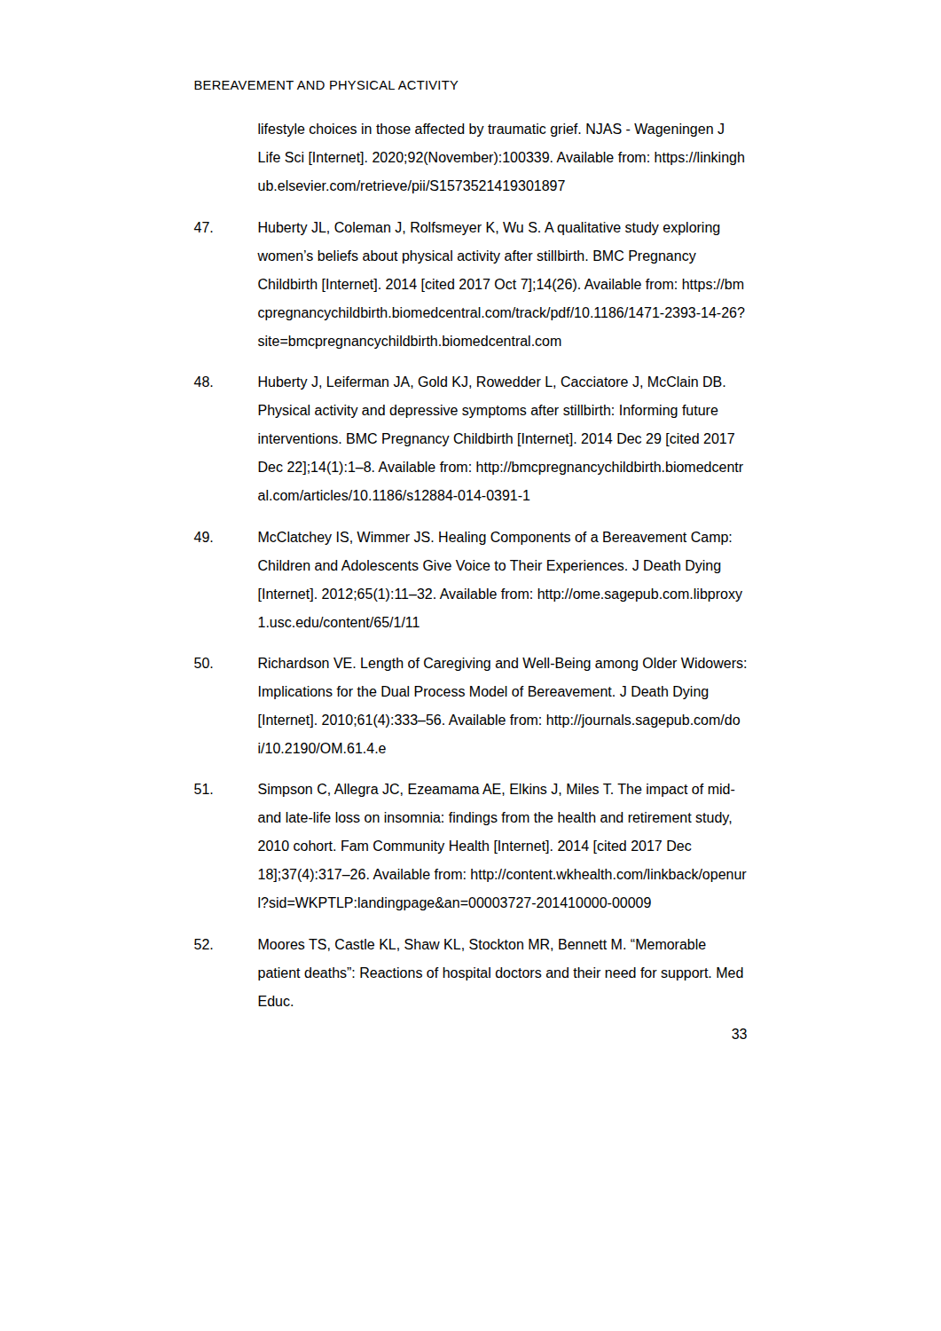BEREAVEMENT AND PHYSICAL ACTIVITY
lifestyle choices in those affected by traumatic grief. NJAS - Wageningen J Life Sci [Internet]. 2020;92(November):100339. Available from: https://linkinghub.elsevier.com/retrieve/pii/S1573521419301897
47. Huberty JL, Coleman J, Rolfsmeyer K, Wu S. A qualitative study exploring women’s beliefs about physical activity after stillbirth. BMC Pregnancy Childbirth [Internet]. 2014 [cited 2017 Oct 7];14(26). Available from: https://bmcpregnancychildbirth.biomedcentral.com/track/pdf/10.1186/1471-2393-14-26?site=bmcpregnancychildbirth.biomedcentral.com
48. Huberty J, Leiferman JA, Gold KJ, Rowedder L, Cacciatore J, McClain DB. Physical activity and depressive symptoms after stillbirth: Informing future interventions. BMC Pregnancy Childbirth [Internet]. 2014 Dec 29 [cited 2017 Dec 22];14(1):1–8. Available from: http://bmcpregnancychildbirth.biomedcentral.com/articles/10.1186/s12884-014-0391-1
49. McClatchey IS, Wimmer JS. Healing Components of a Bereavement Camp: Children and Adolescents Give Voice to Their Experiences. J Death Dying [Internet]. 2012;65(1):11–32. Available from: http://ome.sagepub.com.libproxy1.usc.edu/content/65/1/11
50. Richardson VE. Length of Caregiving and Well-Being among Older Widowers: Implications for the Dual Process Model of Bereavement. J Death Dying [Internet]. 2010;61(4):333–56. Available from: http://journals.sagepub.com/doi/10.2190/OM.61.4.e
51. Simpson C, Allegra JC, Ezeamama AE, Elkins J, Miles T. The impact of mid- and late-life loss on insomnia: findings from the health and retirement study, 2010 cohort. Fam Community Health [Internet]. 2014 [cited 2017 Dec 18];37(4):317–26. Available from: http://content.wkhealth.com/linkback/openurl?sid=WKPTLP:landingpage&an=00003727-201410000-00009
52. Moores TS, Castle KL, Shaw KL, Stockton MR, Bennett M. “Memorable patient deaths”: Reactions of hospital doctors and their need for support. Med Educ.
33